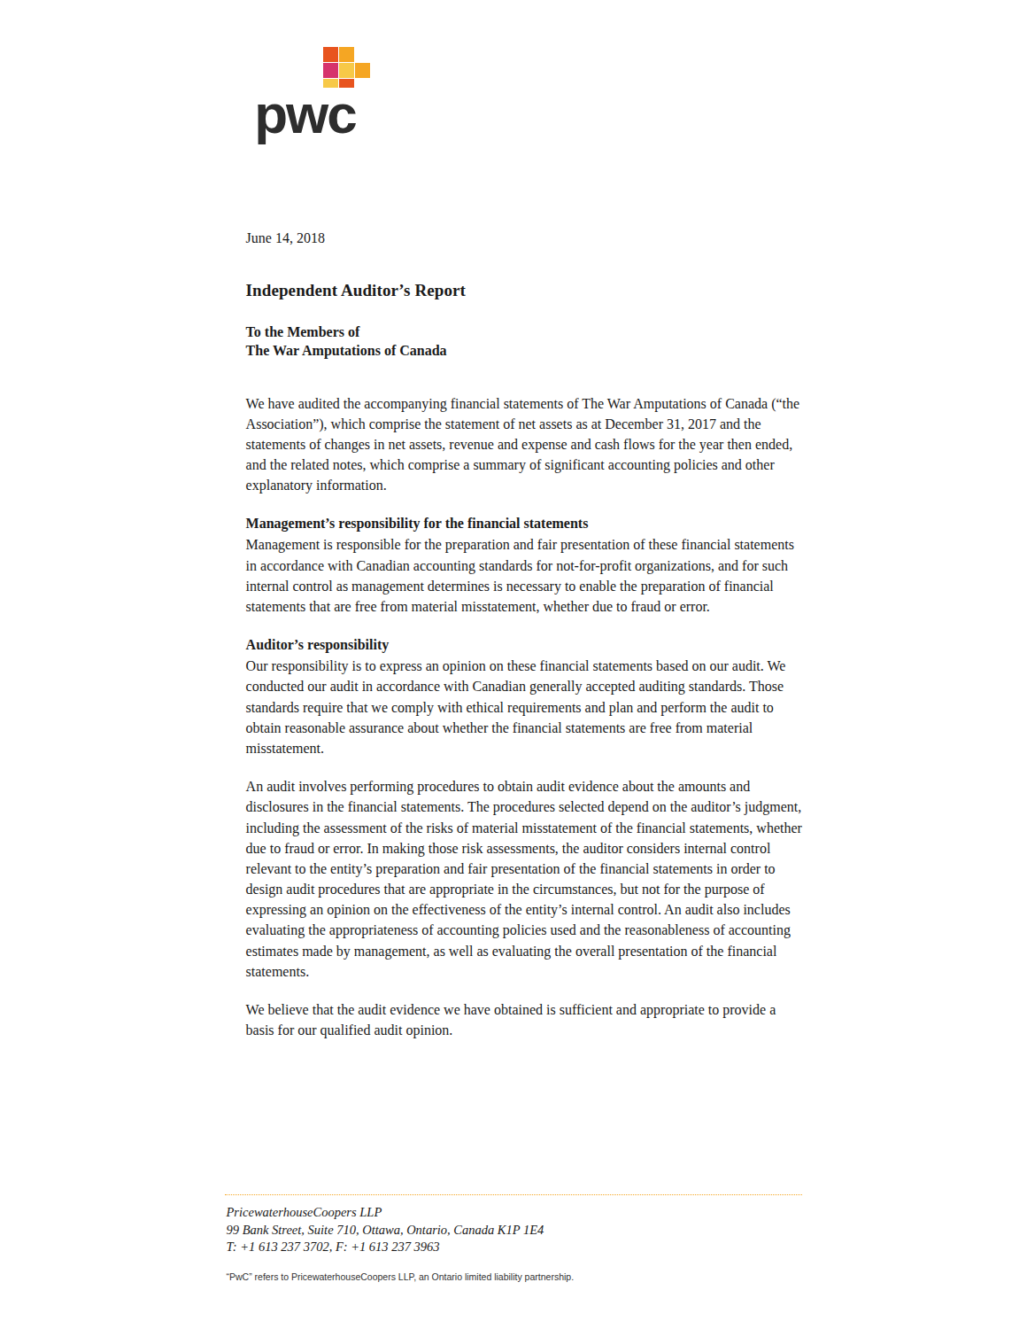pwc
June 14, 2018
Independent Auditor’s Report
To the Members of
The War Amputations of Canada
We have audited the accompanying financial statements of The War Amputations of Canada (“the Association”), which comprise the statement of net assets as at December 31, 2017 and the statements of changes in net assets, revenue and expense and cash flows for the year then ended, and the related notes, which comprise a summary of significant accounting policies and other explanatory information.
Management’s responsibility for the financial statements
Management is responsible for the preparation and fair presentation of these financial statements in accordance with Canadian accounting standards for not-for-profit organizations, and for such internal control as management determines is necessary to enable the preparation of financial statements that are free from material misstatement, whether due to fraud or error.
Auditor’s responsibility
Our responsibility is to express an opinion on these financial statements based on our audit. We conducted our audit in accordance with Canadian generally accepted auditing standards. Those standards require that we comply with ethical requirements and plan and perform the audit to obtain reasonable assurance about whether the financial statements are free from material misstatement.
An audit involves performing procedures to obtain audit evidence about the amounts and disclosures in the financial statements. The procedures selected depend on the auditor’s judgment, including the assessment of the risks of material misstatement of the financial statements, whether due to fraud or error. In making those risk assessments, the auditor considers internal control relevant to the entity’s preparation and fair presentation of the financial statements in order to design audit procedures that are appropriate in the circumstances, but not for the purpose of expressing an opinion on the effectiveness of the entity’s internal control. An audit also includes evaluating the appropriateness of accounting policies used and the reasonableness of accounting estimates made by management, as well as evaluating the overall presentation of the financial statements.
We believe that the audit evidence we have obtained is sufficient and appropriate to provide a basis for our qualified audit opinion.
PricewaterhouseCoopers LLP
99 Bank Street, Suite 710, Ottawa, Ontario, Canada K1P 1E4
T: +1 613 237 3702, F: +1 613 237 3963
“PwC” refers to PricewaterhouseCoopers LLP, an Ontario limited liability partnership.